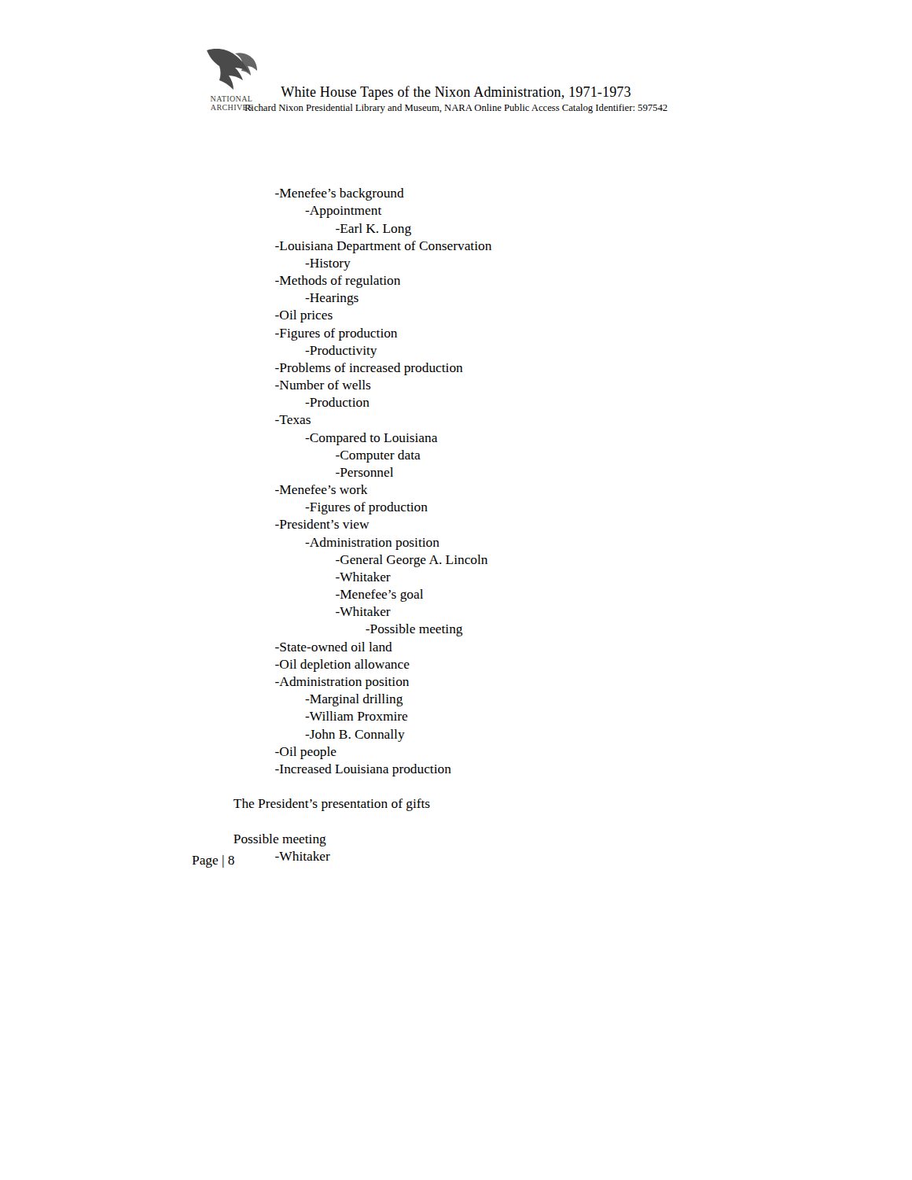NATIONAL
ARCHIVES
White House Tapes of the Nixon Administration, 1971-1973
Richard Nixon Presidential Library and Museum, NARA Online Public Access Catalog Identifier: 597542
-Menefee’s background
-Appointment
-Earl K. Long
-Louisiana Department of Conservation
-History
-Methods of regulation
-Hearings
-Oil prices
-Figures of production
-Productivity
-Problems of increased production
-Number of wells
-Production
-Texas
-Compared to Louisiana
-Computer data
-Personnel
-Menefee’s work
-Figures of production
-President’s view
-Administration position
-General George A. Lincoln
-Whitaker
-Menefee’s goal
-Whitaker
-Possible meeting
-State-owned oil land
-Oil depletion allowance
-Administration position
-Marginal drilling
-William Proxmire
-John B. Connally
-Oil people
-Increased Louisiana production
The President’s presentation of gifts
Possible meeting
-Whitaker
Page | 8